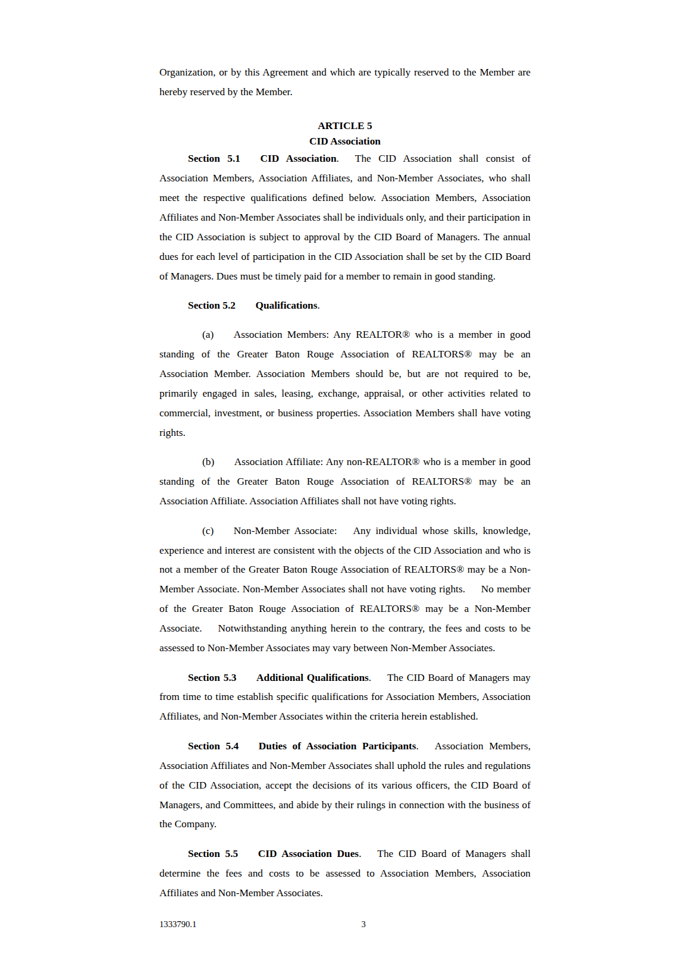Organization, or by this Agreement and which are typically reserved to the Member are hereby reserved by the Member.
ARTICLE 5 CID Association
Section 5.1 CID Association. The CID Association shall consist of Association Members, Association Affiliates, and Non-Member Associates, who shall meet the respective qualifications defined below. Association Members, Association Affiliates and Non-Member Associates shall be individuals only, and their participation in the CID Association is subject to approval by the CID Board of Managers. The annual dues for each level of participation in the CID Association shall be set by the CID Board of Managers. Dues must be timely paid for a member to remain in good standing.
Section 5.2 Qualifications.
(a) Association Members: Any REALTOR® who is a member in good standing of the Greater Baton Rouge Association of REALTORS® may be an Association Member. Association Members should be, but are not required to be, primarily engaged in sales, leasing, exchange, appraisal, or other activities related to commercial, investment, or business properties. Association Members shall have voting rights.
(b) Association Affiliate: Any non-REALTOR® who is a member in good standing of the Greater Baton Rouge Association of REALTORS® may be an Association Affiliate. Association Affiliates shall not have voting rights.
(c) Non-Member Associate: Any individual whose skills, knowledge, experience and interest are consistent with the objects of the CID Association and who is not a member of the Greater Baton Rouge Association of REALTORS® may be a Non-Member Associate. Non-Member Associates shall not have voting rights. No member of the Greater Baton Rouge Association of REALTORS® may be a Non-Member Associate. Notwithstanding anything herein to the contrary, the fees and costs to be assessed to Non-Member Associates may vary between Non-Member Associates.
Section 5.3 Additional Qualifications. The CID Board of Managers may from time to time establish specific qualifications for Association Members, Association Affiliates, and Non-Member Associates within the criteria herein established.
Section 5.4 Duties of Association Participants. Association Members, Association Affiliates and Non-Member Associates shall uphold the rules and regulations of the CID Association, accept the decisions of its various officers, the CID Board of Managers, and Committees, and abide by their rulings in connection with the business of the Company.
Section 5.5 CID Association Dues. The CID Board of Managers shall determine the fees and costs to be assessed to Association Members, Association Affiliates and Non-Member Associates.
1333790.1
3